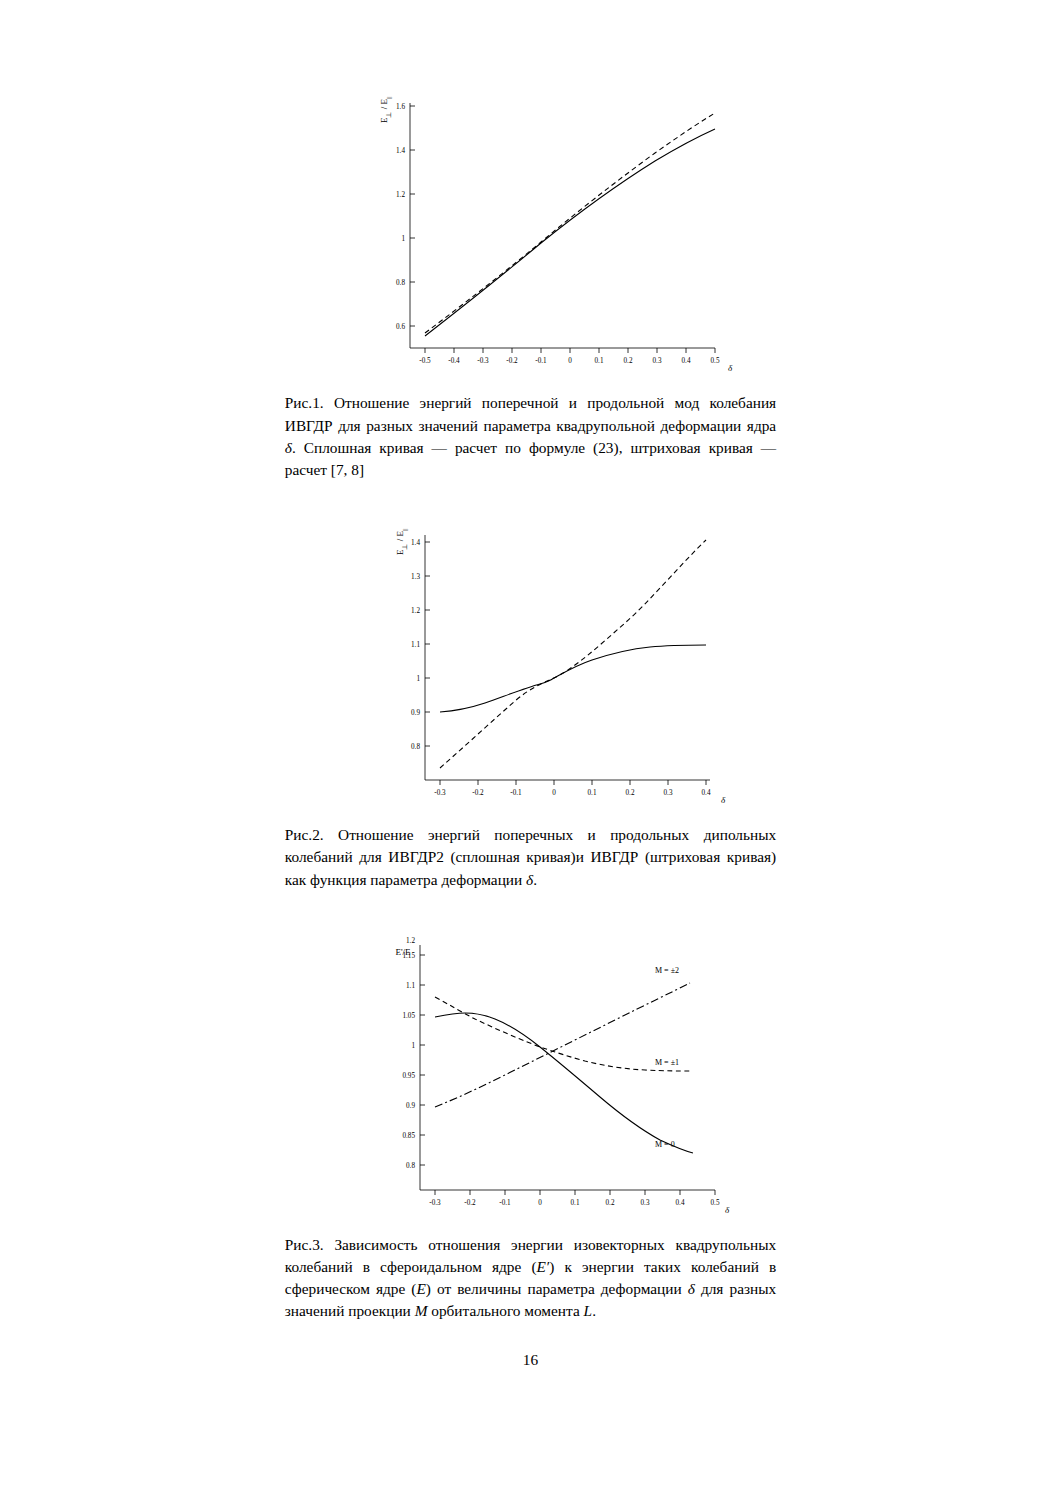0.6 0.8 1 1.2 1.4 1.6 -0.5 -0.4 -0.3 -0.2 -0.1 0 0.1 0.2 0.3 0.4 0.5 δ E⊥ / E||
Рис.1. Отношение энергий поперечной и продольной мод колебания ИВГДР для разных значений параметра квадрупольной деформации ядра δ. Сплошная кривая — расчет по формуле (23), штриховая кривая — расчет [7, 8]
0.8 0.9 1 1.1 1.2 1.3 1.4 -0.3 -0.2 -0.1 0 0.1 0.2 0.3 0.4 E⊥ / E|| δ
Рис.2. Отношение энергий поперечных и продольных дипольных колебаний для ИВГДР2 (сплошная кривая)и ИВГДР (штриховая кривая) как функция параметра деформации δ.
0.8 0.85 0.9 0.95 1 1.05 1.1 1.15 1.2 -0.3 -0.2 -0.1 0 0.1 0.2 0.3 0.4 0.5 E'/E δ M = ±2 M = ±1 M = 0
Рис.3. Зависимость отношения энергии изовекторных квадрупольных колебаний в сфероидальном ядре (E′) к энергии таких колебаний в сферическом ядре (E) от величины параметра деформации δ для разных значений проекции M орбитального момента L.
16